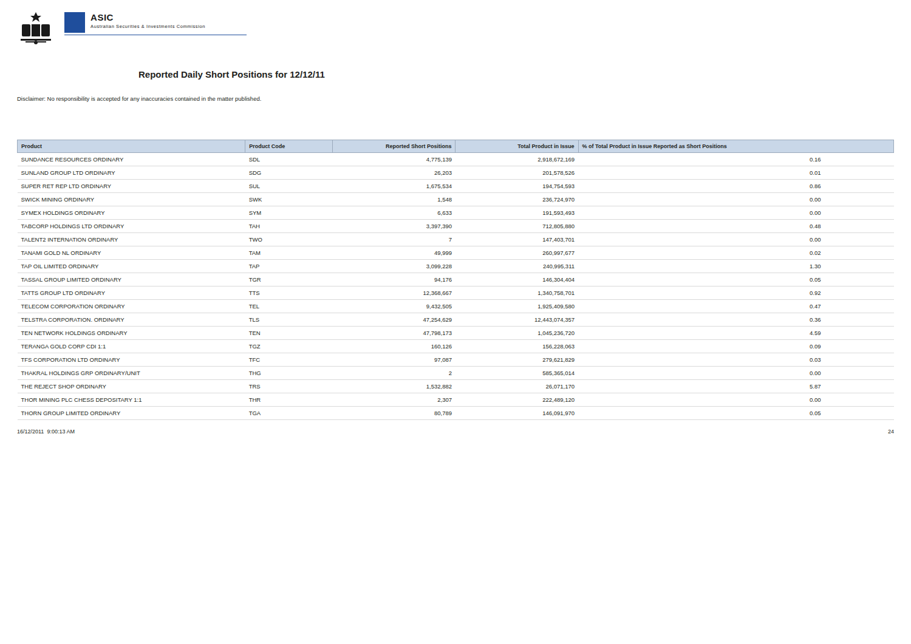ASIC
Australian Securities & Investments Commission
Reported Daily Short Positions for 12/12/11
Disclaimer: No responsibility is accepted for any inaccuracies contained in the matter published.
| Product | Product Code | Reported Short Positions | Total Product in Issue | % of Total Product in Issue Reported as Short Positions |
| --- | --- | --- | --- | --- |
| SUNDANCE RESOURCES ORDINARY | SDL | 4,775,139 | 2,918,672,169 | 0.16 |
| SUNLAND GROUP LTD ORDINARY | SDG | 26,203 | 201,578,526 | 0.01 |
| SUPER RET REP LTD ORDINARY | SUL | 1,675,534 | 194,754,593 | 0.86 |
| SWICK MINING ORDINARY | SWK | 1,548 | 236,724,970 | 0.00 |
| SYMEX HOLDINGS ORDINARY | SYM | 6,633 | 191,593,493 | 0.00 |
| TABCORP HOLDINGS LTD ORDINARY | TAH | 3,397,390 | 712,805,880 | 0.48 |
| TALENT2 INTERNATION ORDINARY | TWO | 7 | 147,403,701 | 0.00 |
| TANAMI GOLD NL ORDINARY | TAM | 49,999 | 260,997,677 | 0.02 |
| TAP OIL LIMITED ORDINARY | TAP | 3,099,228 | 240,995,311 | 1.30 |
| TASSAL GROUP LIMITED ORDINARY | TGR | 94,176 | 146,304,404 | 0.05 |
| TATTS GROUP LTD ORDINARY | TTS | 12,368,667 | 1,340,758,701 | 0.92 |
| TELECOM CORPORATION ORDINARY | TEL | 9,432,505 | 1,925,409,580 | 0.47 |
| TELSTRA CORPORATION. ORDINARY | TLS | 47,254,629 | 12,443,074,357 | 0.36 |
| TEN NETWORK HOLDINGS ORDINARY | TEN | 47,798,173 | 1,045,236,720 | 4.59 |
| TERANGA GOLD CORP CDI 1:1 | TGZ | 160,126 | 156,228,063 | 0.09 |
| TFS CORPORATION LTD ORDINARY | TFC | 97,087 | 279,621,829 | 0.03 |
| THAKRAL HOLDINGS GRP ORDINARY/UNIT | THG | 2 | 585,365,014 | 0.00 |
| THE REJECT SHOP ORDINARY | TRS | 1,532,882 | 26,071,170 | 5.87 |
| THOR MINING PLC CHESS DEPOSITARY 1:1 | THR | 2,307 | 222,489,120 | 0.00 |
| THORN GROUP LIMITED ORDINARY | TGA | 80,789 | 146,091,970 | 0.05 |
16/12/2011 9:00:13 AM 24